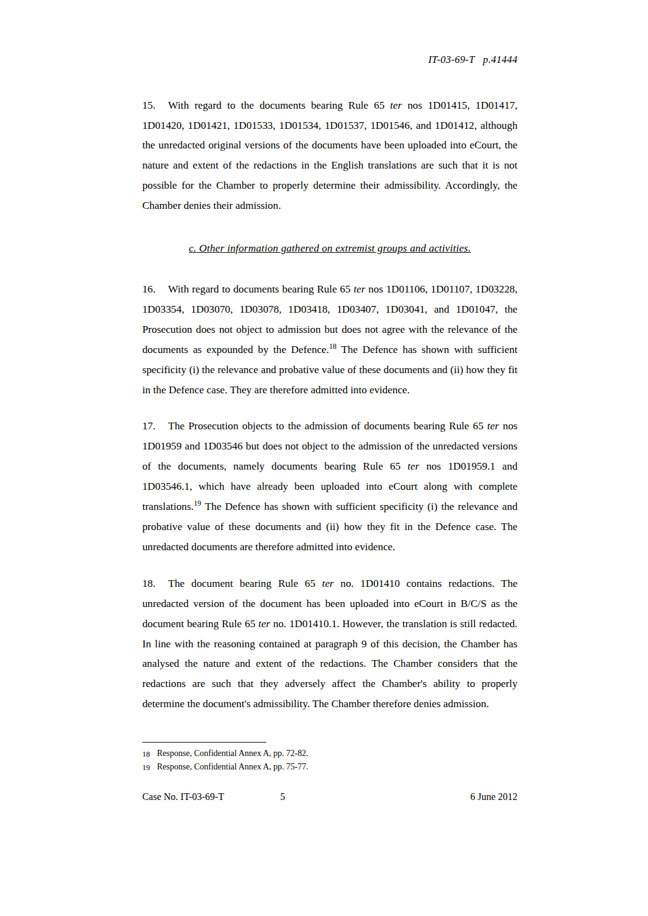IT-03-69-T p.41444
15. With regard to the documents bearing Rule 65 ter nos 1D01415, 1D01417, 1D01420, 1D01421, 1D01533, 1D01534, 1D01537, 1D01546, and 1D01412, although the unredacted original versions of the documents have been uploaded into eCourt, the nature and extent of the redactions in the English translations are such that it is not possible for the Chamber to properly determine their admissibility. Accordingly, the Chamber denies their admission.
c. Other information gathered on extremist groups and activities.
16. With regard to documents bearing Rule 65 ter nos 1D01106, 1D01107, 1D03228, 1D03354, 1D03070, 1D03078, 1D03418, 1D03407, 1D03041, and 1D01047, the Prosecution does not object to admission but does not agree with the relevance of the documents as expounded by the Defence.18 The Defence has shown with sufficient specificity (i) the relevance and probative value of these documents and (ii) how they fit in the Defence case. They are therefore admitted into evidence.
17. The Prosecution objects to the admission of documents bearing Rule 65 ter nos 1D01959 and 1D03546 but does not object to the admission of the unredacted versions of the documents, namely documents bearing Rule 65 ter nos 1D01959.1 and 1D03546.1, which have already been uploaded into eCourt along with complete translations.19 The Defence has shown with sufficient specificity (i) the relevance and probative value of these documents and (ii) how they fit in the Defence case. The unredacted documents are therefore admitted into evidence.
18. The document bearing Rule 65 ter no. 1D01410 contains redactions. The unredacted version of the document has been uploaded into eCourt in B/C/S as the document bearing Rule 65 ter no. 1D01410.1. However, the translation is still redacted. In line with the reasoning contained at paragraph 9 of this decision, the Chamber has analysed the nature and extent of the redactions. The Chamber considers that the redactions are such that they adversely affect the Chamber's ability to properly determine the document's admissibility. The Chamber therefore denies admission.
18
Response, Confidential Annex A, pp. 72-82.
19
Response, Confidential Annex A, pp. 75-77.
Case No. IT-03-69-T
5
6 June 2012